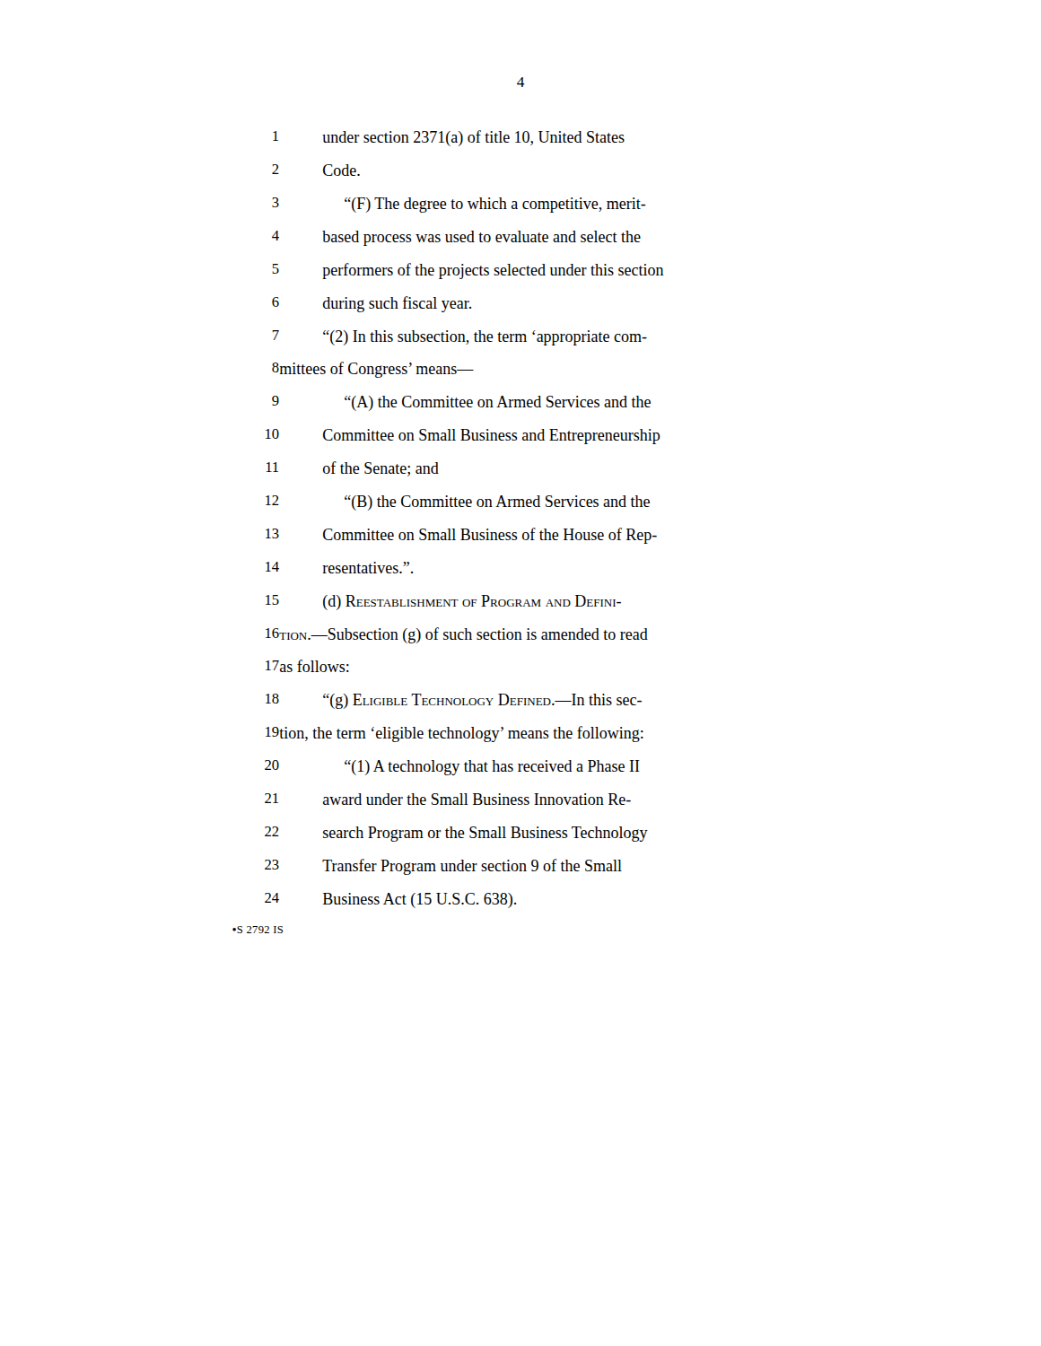4
| 1 | under section 2371(a) of title 10, United States |
| 2 | Code. |
| 3 | “(F) The degree to which a competitive, merit- |
| 4 | based process was used to evaluate and select the |
| 5 | performers of the projects selected under this section |
| 6 | during such fiscal year. |
| 7 | “(2) In this subsection, the term ‘appropriate com- |
| 8 | mittees of Congress’ means— |
| 9 | “(A) the Committee on Armed Services and the |
| 10 | Committee on Small Business and Entrepreneurship |
| 11 | of the Senate; and |
| 12 | “(B) the Committee on Armed Services and the |
| 13 | Committee on Small Business of the House of Rep- |
| 14 | resentatives.”. |
| 15 | (d) Reestablishment of Program and Defini- |
| 16 | tion .—Subsection (g) of such section is amended to read |
| 17 | as follows: |
| 18 | “(g) Eligible Technology Defined .—In this sec- |
| 19 | tion, the term ‘eligible technology’ means the following: |
| 20 | “(1) A technology that has received a Phase II |
| 21 | award under the Small Business Innovation Re- |
| 22 | search Program or the Small Business Technology |
| 23 | Transfer Program under section 9 of the Small |
| 24 | Business Act (15 U.S.C. 638). |
•S 2792 IS